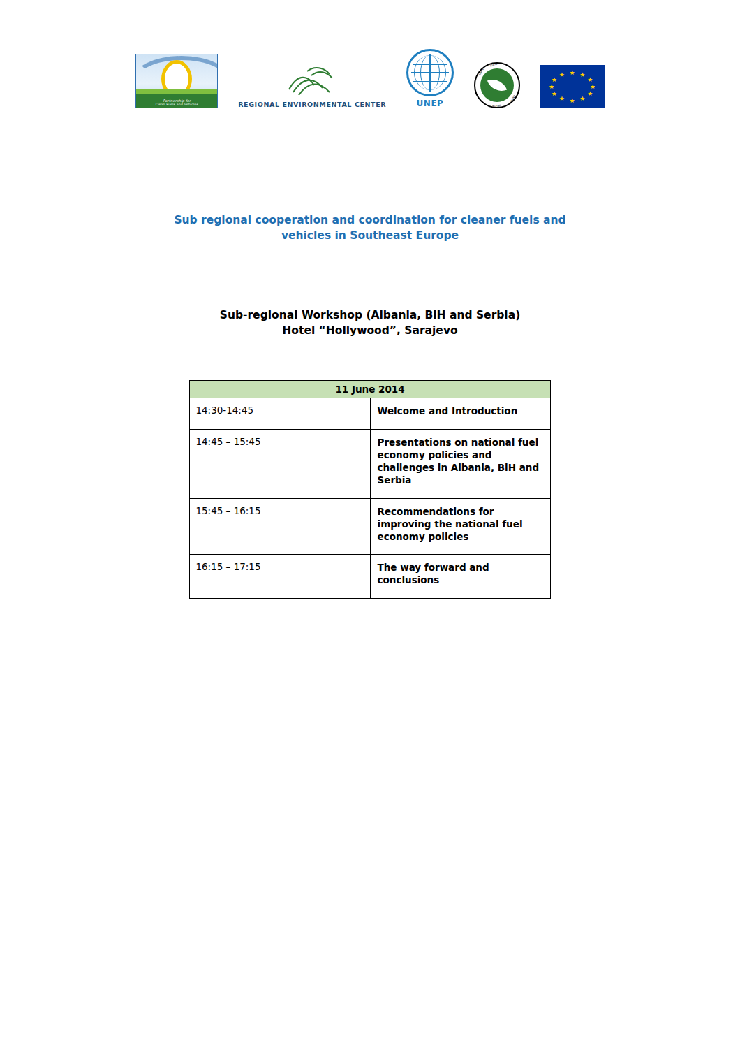Partnership for Clean Fuels and Vehicles
REGIONAL ENVIRONMENTAL CENTER
UNEP
UNITED STATES ENVIRONMENTAL PROTECTION
★ ★ ★ ★ ★ ★ ★ ★ ★ ★ ★ ★
Sub regional cooperation and coordination for cleaner fuels and
vehicles in Southeast Europe
Sub-regional Workshop (Albania, BiH and Serbia)
Hotel “Hollywood”, Sarajevo
| 11 June 2014 |
| --- |
| 14:30-14:45 | Welcome and Introduction |
| 14:45 – 15:45 | Presentations on national fuel economy policies and challenges in Albania, BiH and Serbia |
| 15:45 – 16:15 | Recommendations for improving the national fuel economy policies |
| 16:15 – 17:15 | The way forward and conclusions |